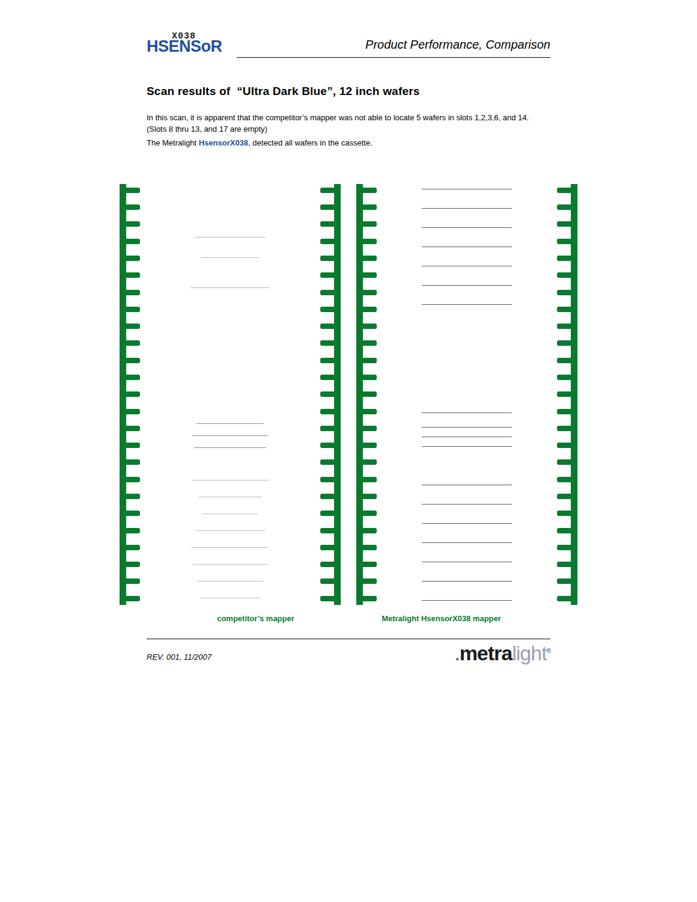X038 HSENSo R
Product Performance, Comparison
Scan results of “Ultra Dark Blue”, 12 inch wafers
In this scan, it is apparent that the competitor’s mapper was not able to locate 5 wafers in slots 1,2,3,6, and 14. (Slots 8 thru 13, and 17 are empty)
The Metralight HsensorX038, detected all wafers in the cassette.
competitor’s mapper
Metralight HsensorX038 mapper
REV. 001, 11/2007
. metra light®